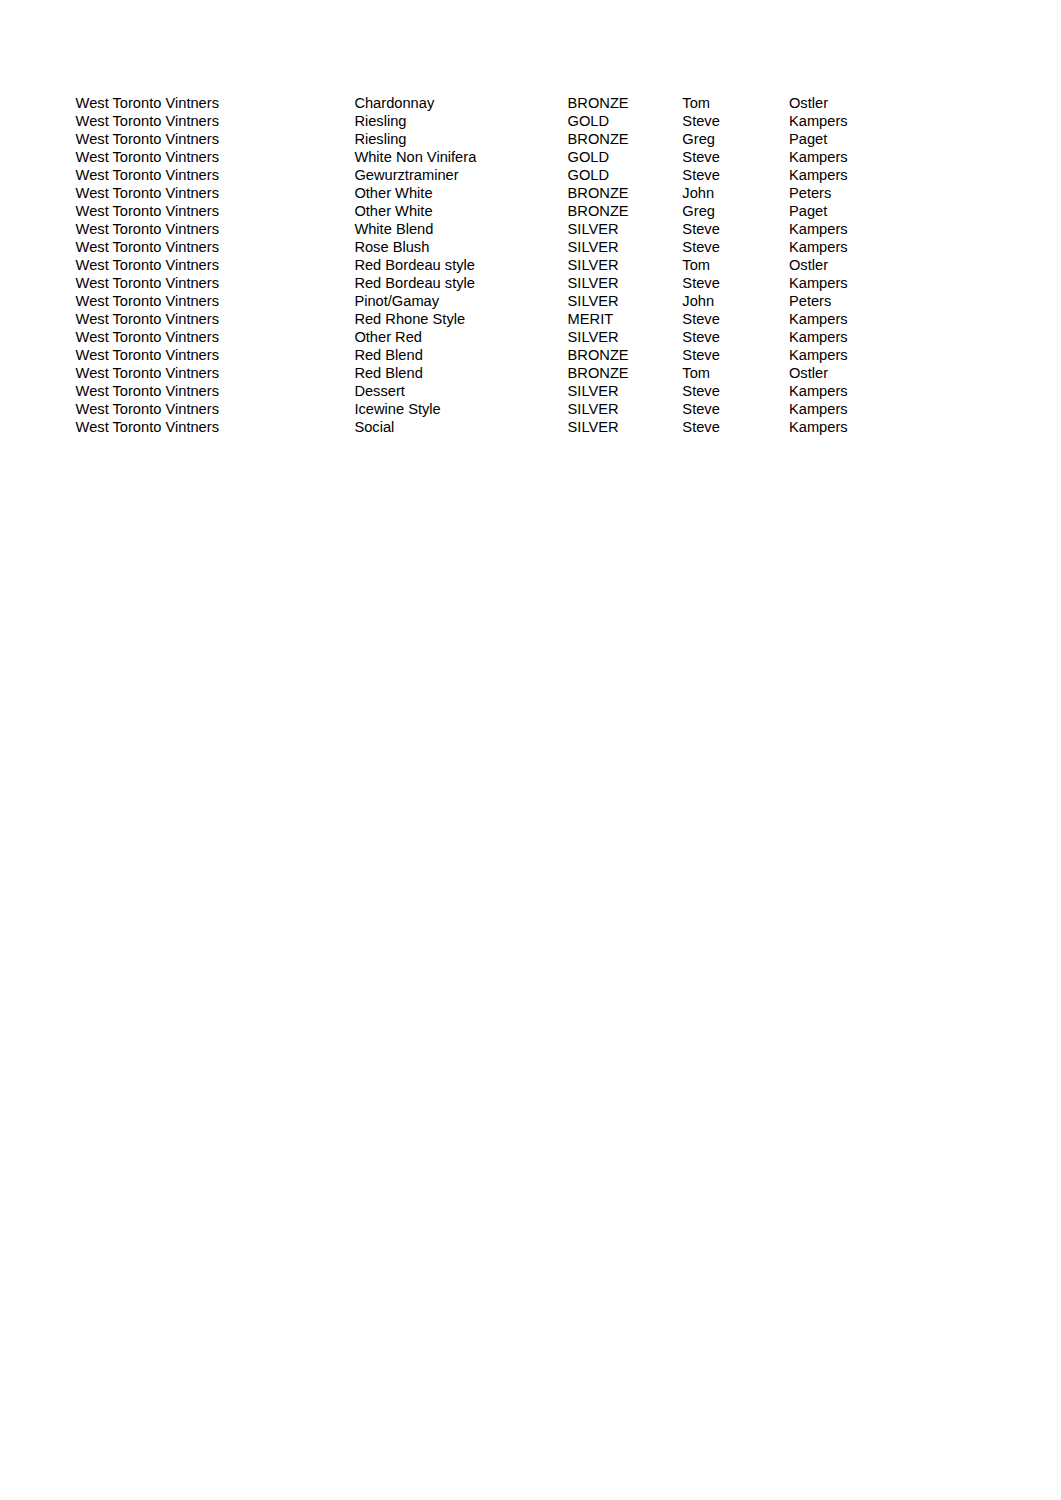| West Toronto Vintners | Chardonnay | BRONZE | Tom | Ostler |
| West Toronto Vintners | Riesling | GOLD | Steve | Kampers |
| West Toronto Vintners | Riesling | BRONZE | Greg | Paget |
| West Toronto Vintners | White Non Vinifera | GOLD | Steve | Kampers |
| West Toronto Vintners | Gewurztraminer | GOLD | Steve | Kampers |
| West Toronto Vintners | Other White | BRONZE | John | Peters |
| West Toronto Vintners | Other White | BRONZE | Greg | Paget |
| West Toronto Vintners | White Blend | SILVER | Steve | Kampers |
| West Toronto Vintners | Rose Blush | SILVER | Steve | Kampers |
| West Toronto Vintners | Red Bordeau style | SILVER | Tom | Ostler |
| West Toronto Vintners | Red Bordeau style | SILVER | Steve | Kampers |
| West Toronto Vintners | Pinot/Gamay | SILVER | John | Peters |
| West Toronto Vintners | Red Rhone Style | MERIT | Steve | Kampers |
| West Toronto Vintners | Other Red | SILVER | Steve | Kampers |
| West Toronto Vintners | Red Blend | BRONZE | Steve | Kampers |
| West Toronto Vintners | Red Blend | BRONZE | Tom | Ostler |
| West Toronto Vintners | Dessert | SILVER | Steve | Kampers |
| West Toronto Vintners | Icewine Style | SILVER | Steve | Kampers |
| West Toronto Vintners | Social | SILVER | Steve | Kampers |